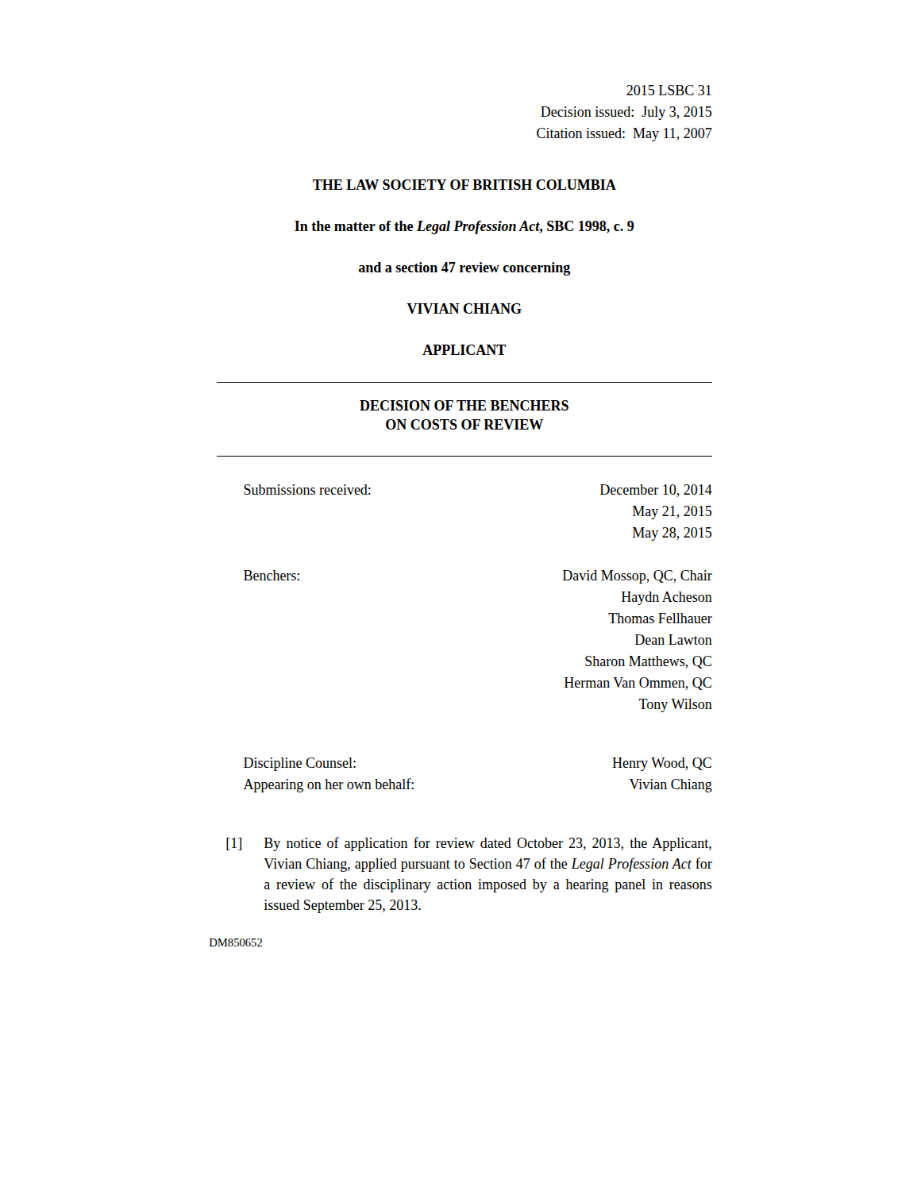2015 LSBC 31
Decision issued: July 3, 2015
Citation issued: May 11, 2007
THE LAW SOCIETY OF BRITISH COLUMBIA
In the matter of the Legal Profession Act, SBC 1998, c. 9
and a section 47 review concerning
VIVIAN CHIANG
APPLICANT
DECISION OF THE BENCHERS
ON COSTS OF REVIEW
| Submissions received: | December 10, 2014 May 21, 2015 May 28, 2015 |
| Benchers: | David Mossop, QC, Chair Haydn Acheson Thomas Fellhauer Dean Lawton Sharon Matthews, QC Herman Van Ommen, QC Tony Wilson |
| Discipline Counsel: | Henry Wood, QC |
| Appearing on her own behalf: | Vivian Chiang |
[1]
By notice of application for review dated October 23, 2013, the Applicant, Vivian Chiang, applied pursuant to Section 47 of the Legal Profession Act for a review of the disciplinary action imposed by a hearing panel in reasons issued September 25, 2013.
DM850652